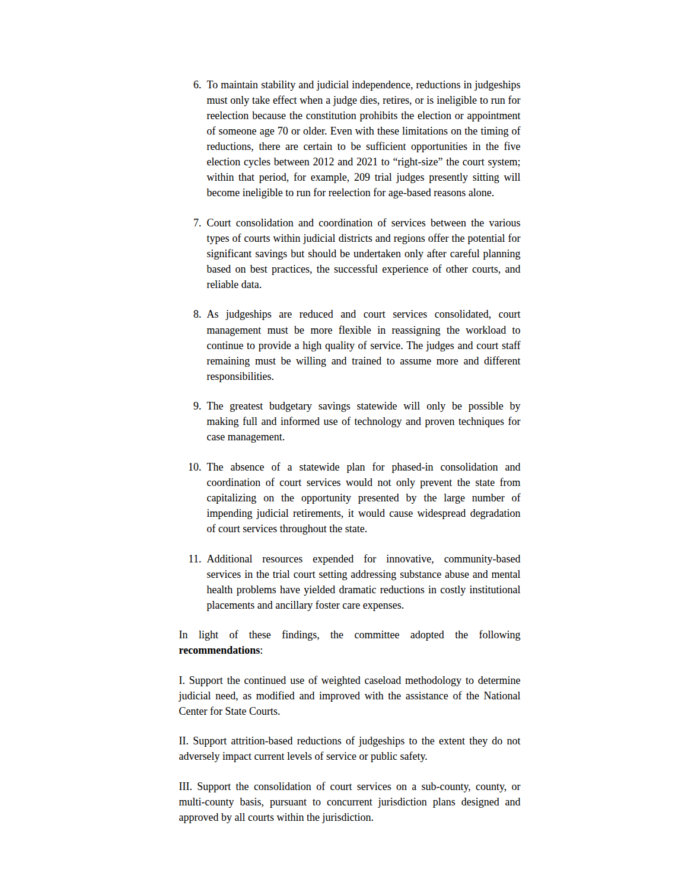6. To maintain stability and judicial independence, reductions in judgeships must only take effect when a judge dies, retires, or is ineligible to run for reelection because the constitution prohibits the election or appointment of someone age 70 or older. Even with these limitations on the timing of reductions, there are certain to be sufficient opportunities in the five election cycles between 2012 and 2021 to “right-size” the court system; within that period, for example, 209 trial judges presently sitting will become ineligible to run for reelection for age-based reasons alone.
7. Court consolidation and coordination of services between the various types of courts within judicial districts and regions offer the potential for significant savings but should be undertaken only after careful planning based on best practices, the successful experience of other courts, and reliable data.
8. As judgeships are reduced and court services consolidated, court management must be more flexible in reassigning the workload to continue to provide a high quality of service. The judges and court staff remaining must be willing and trained to assume more and different responsibilities.
9. The greatest budgetary savings statewide will only be possible by making full and informed use of technology and proven techniques for case management.
10. The absence of a statewide plan for phased-in consolidation and coordination of court services would not only prevent the state from capitalizing on the opportunity presented by the large number of impending judicial retirements, it would cause widespread degradation of court services throughout the state.
11. Additional resources expended for innovative, community-based services in the trial court setting addressing substance abuse and mental health problems have yielded dramatic reductions in costly institutional placements and ancillary foster care expenses.
In light of these findings, the committee adopted the following recommendations:
I. Support the continued use of weighted caseload methodology to determine judicial need, as modified and improved with the assistance of the National Center for State Courts.
II. Support attrition-based reductions of judgeships to the extent they do not adversely impact current levels of service or public safety.
III. Support the consolidation of court services on a sub-county, county, or multi-county basis, pursuant to concurrent jurisdiction plans designed and approved by all courts within the jurisdiction.